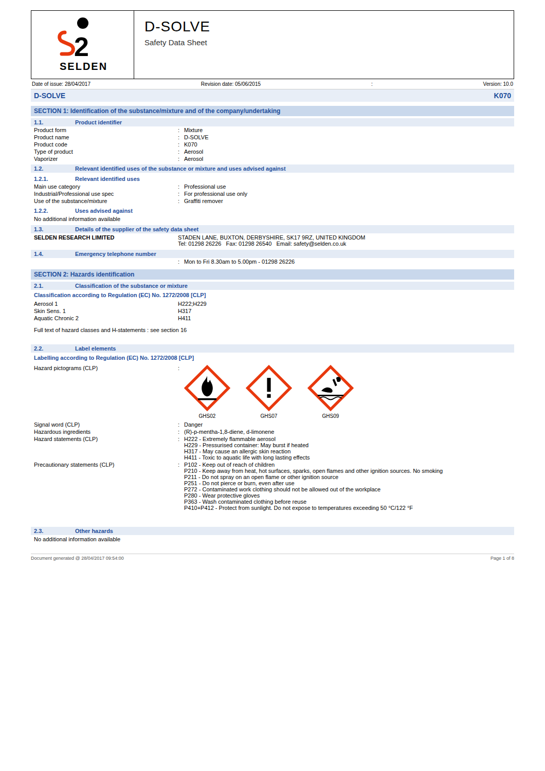2 SELDEN
D-SOLVE
Safety Data Sheet
Date of issue: 28/04/2017 Revision date: 05/06/2015 : Version: 10.0
D-SOLVE K070
SECTION 1: Identification of the substance/mixture and of the company/undertaking
1.1. Product identifier
Product form: Mixture
Product name: D-SOLVE
Product code: K070
Type of product: Aerosol
Vaporizer: Aerosol
1.2. Relevant identified uses of the substance or mixture and uses advised against
1.2.1. Relevant identified uses
Main use category: Professional use
Industrial/Professional use spec: For professional use only
Use of the substance/mixture: Graffiti remover
1.2.2. Uses advised against
No additional information available
1.3. Details of the supplier of the safety data sheet
SELDEN RESEARCH LIMITED
STADEN LANE, BUXTON, DERBYSHIRE, SK17 9RZ, UNITED KINGDOM
Tel: 01298 26226 Fax: 01298 26540 Email: safety@selden.co.uk
1.4. Emergency telephone number
: Mon to Fri 8.30am to 5.00pm - 01298 26226
SECTION 2: Hazards identification
2.1. Classification of the substance or mixture
Classification according to Regulation (EC) No. 1272/2008 [CLP]
Aerosol 1 H222;H229
Skin Sens. 1 H317
Aquatic Chronic 2 H411
Full text of hazard classes and H-statements : see section 16
2.2. Label elements
Labelling according to Regulation (EC) No. 1272/2008 [CLP]
Hazard pictograms (CLP):
GHS02
GHS07
GHS09
Signal word (CLP): Danger
Hazardous ingredients:(R)-p-mentha-1,8-diene, d-limonene
Hazard statements (CLP): H222 - Extremely flammable aerosol H229 - Pressurised container: May burst if heated H317 - May cause an allergic skin reaction H411 - Toxic to aquatic life with long lasting effects
Precautionary statements (CLP): P102 - Keep out of reach of children P210 - Keep away from heat, hot surfaces, sparks, open flames and other ignition sources. No smoking P211 - Do not spray on an open flame or other ignition source P251 - Do not pierce or burn, even after use P272 - Contaminated work clothing should not be allowed out of the workplace P280 - Wear protective gloves P363 - Wash contaminated clothing before reuse P410+P412 - Protect from sunlight. Do not expose to temperatures exceeding 50 °C/122 °F
2.3. Other hazards
No additional information available
Document generated @ 28/04/2017 09:54:00 Page 1 of 8